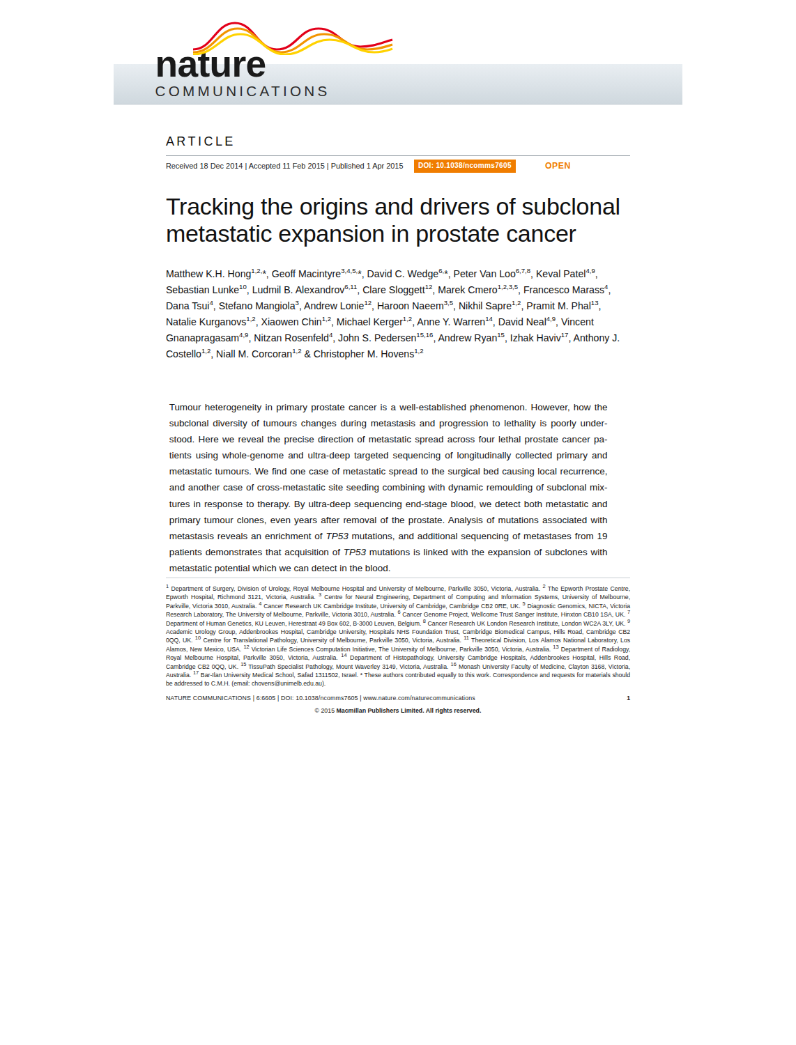nature
Communications
ARTICLE
Received 18 Dec 2014 | Accepted 11 Feb 2015 | Published 1 Apr 2015 DOI: 10.1038/ncomms7605 OPEN
Tracking the origins and drivers of subclonal metastatic expansion in prostate cancer
Matthew K.H. Hong1,2,*, Geoff Macintyre3,4,5,*, David C. Wedge6,*, Peter Van Loo6,7,8, Keval Patel4,9, Sebastian Lunke10, Ludmil B. Alexandrov6,11, Clare Sloggett12, Marek Cmero1,2,3,5, Francesco Marass4, Dana Tsui4, Stefano Mangiola3, Andrew Lonie12, Haroon Naeem3,5, Nikhil Sapre1,2, Pramit M. Phal13, Natalie Kurganovs1,2, Xiaowen Chin1,2, Michael Kerger1,2, Anne Y. Warren14, David Neal4,9, Vincent Gnanapragasam4,9, Nitzan Rosenfeld4, John S. Pedersen15,16, Andrew Ryan15, Izhak Haviv17, Anthony J. Costello1,2, Niall M. Corcoran1,2 & Christopher M. Hovens1,2
Tumour heterogeneity in primary prostate cancer is a well-established phenomenon. However, how the subclonal diversity of tumours changes during metastasis and progression to lethality is poorly understood. Here we reveal the precise direction of metastatic spread across four lethal prostate cancer patients using whole-genome and ultra-deep targeted sequencing of longitudinally collected primary and metastatic tumours. We find one case of metastatic spread to the surgical bed causing local recurrence, and another case of cross-metastatic site seeding combining with dynamic remoulding of subclonal mixtures in response to therapy. By ultra-deep sequencing end-stage blood, we detect both metastatic and primary tumour clones, even years after removal of the prostate. Analysis of mutations associated with metastasis reveals an enrichment of TP53 mutations, and additional sequencing of metastases from 19 patients demonstrates that acquisition of TP53 mutations is linked with the expansion of subclones with metastatic potential which we can detect in the blood.
1 Department of Surgery, Division of Urology, Royal Melbourne Hospital and University of Melbourne, Parkville 3050, Victoria, Australia. 2 The Epworth Prostate Centre, Epworth Hospital, Richmond 3121, Victoria, Australia. 3 Centre for Neural Engineering, Department of Computing and Information Systems, University of Melbourne, Parkville, Victoria 3010, Australia. 4 Cancer Research UK Cambridge Institute, University of Cambridge, Cambridge CB2 0RE, UK. 5 Diagnostic Genomics, NICTA, Victoria Research Laboratory, The University of Melbourne, Parkville, Victoria 3010, Australia. 6 Cancer Genome Project, Wellcome Trust Sanger Institute, Hinxton CB10 1SA, UK. 7 Department of Human Genetics, KU Leuven, Herestraat 49 Box 602, B-3000 Leuven, Belgium. 8 Cancer Research UK London Research Institute, London WC2A 3LY, UK. 9 Academic Urology Group, Addenbrookes Hospital, Cambridge University, Hospitals NHS Foundation Trust, Cambridge Biomedical Campus, Hills Road, Cambridge CB2 0QQ, UK. 10 Centre for Translational Pathology, University of Melbourne, Parkville 3050, Victoria, Australia. 11 Theoretical Division, Los Alamos National Laboratory, Los Alamos, New Mexico, USA. 12 Victorian Life Sciences Computation Initiative, The University of Melbourne, Parkville 3050, Victoria, Australia. 13 Department of Radiology, Royal Melbourne Hospital, Parkville 3050, Victoria, Australia. 14 Department of Histopathology, University Cambridge Hospitals, Addenbrookes Hospital, Hills Road, Cambridge CB2 0QQ, UK. 15 TissuPath Specialist Pathology, Mount Waverley 3149, Victoria, Australia. 16 Monash University Faculty of Medicine, Clayton 3168, Victoria, Australia. 17 Bar-Ilan University Medical School, Safad 1311502, Israel. * These authors contributed equally to this work. Correspondence and requests for materials should be addressed to C.M.H. (email: chovens@unimelb.edu.au).
NATURE COMMUNICATIONS | 6:6605 | DOI: 10.1038/ncomms7605 | www.nature.com/naturecommunications 1
© 2015 Macmillan Publishers Limited. All rights reserved.